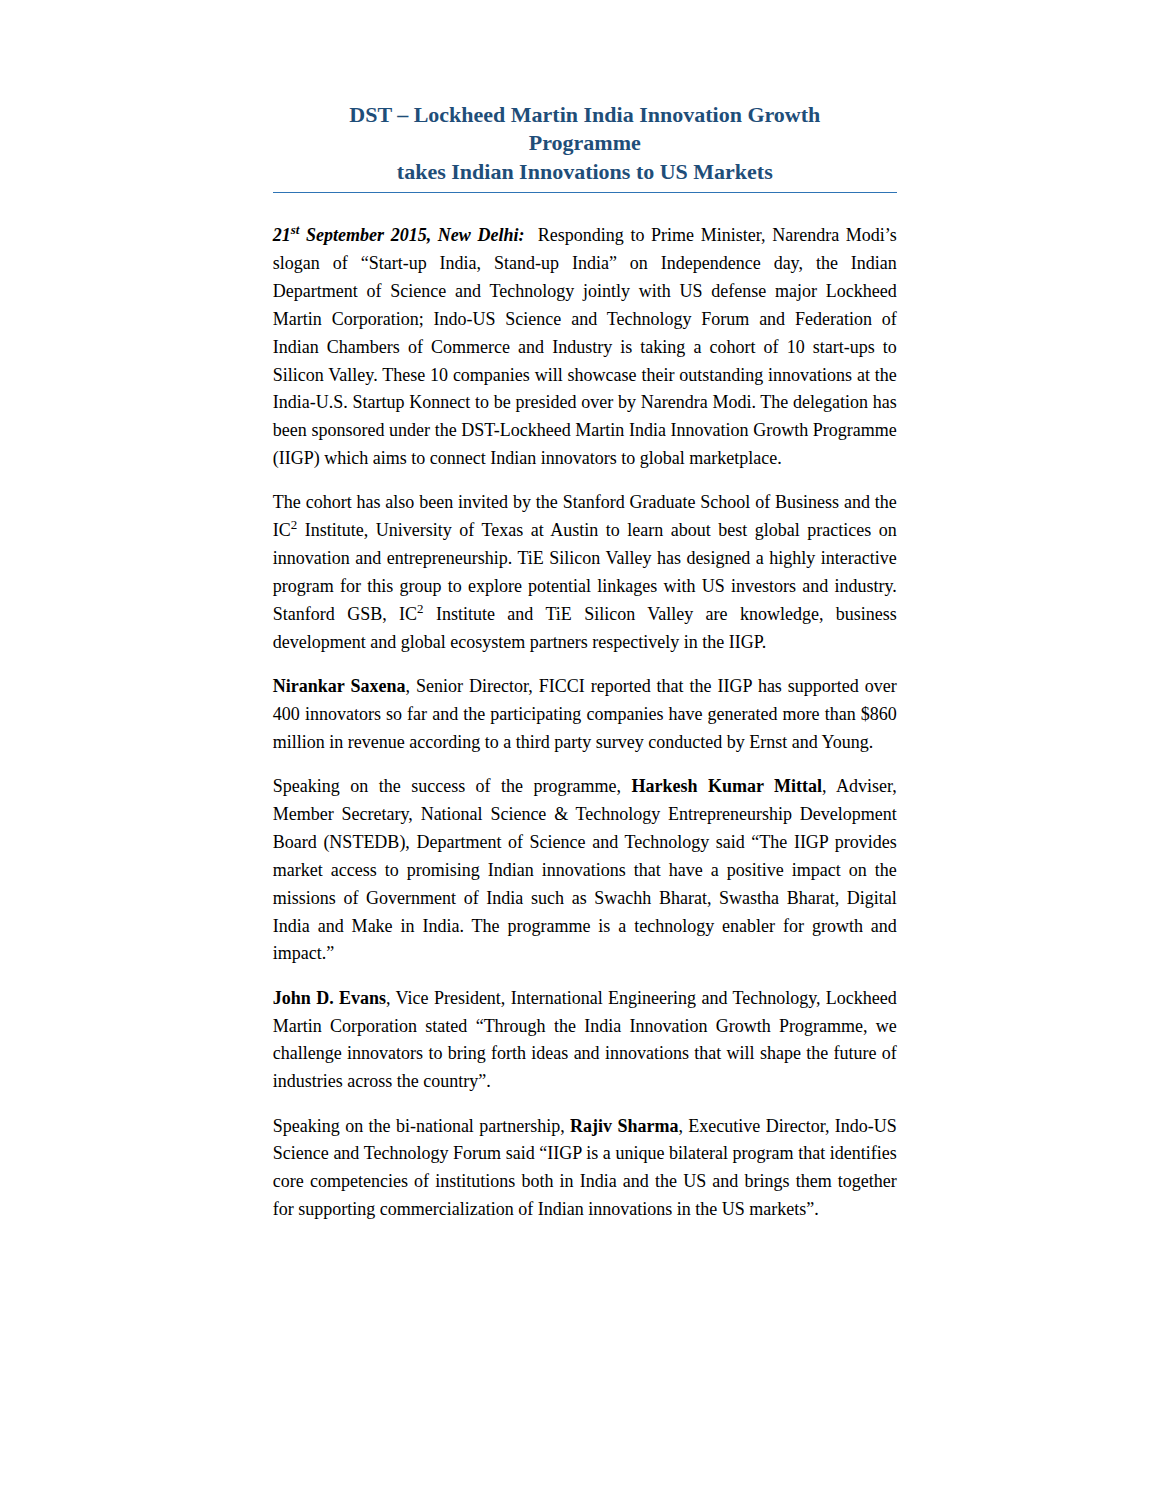DST – Lockheed Martin India Innovation Growth Programme
takes Indian Innovations to US Markets
21st September 2015, New Delhi: Responding to Prime Minister, Narendra Modi’s slogan of “Start-up India, Stand-up India” on Independence day, the Indian Department of Science and Technology jointly with US defense major Lockheed Martin Corporation; Indo-US Science and Technology Forum and Federation of Indian Chambers of Commerce and Industry is taking a cohort of 10 start-ups to Silicon Valley. These 10 companies will showcase their outstanding innovations at the India-U.S. Startup Konnect to be presided over by Narendra Modi. The delegation has been sponsored under the DST-Lockheed Martin India Innovation Growth Programme (IIGP) which aims to connect Indian innovators to global marketplace.
The cohort has also been invited by the Stanford Graduate School of Business and the IC2 Institute, University of Texas at Austin to learn about best global practices on innovation and entrepreneurship. TiE Silicon Valley has designed a highly interactive program for this group to explore potential linkages with US investors and industry. Stanford GSB, IC2 Institute and TiE Silicon Valley are knowledge, business development and global ecosystem partners respectively in the IIGP.
Nirankar Saxena, Senior Director, FICCI reported that the IIGP has supported over 400 innovators so far and the participating companies have generated more than $860 million in revenue according to a third party survey conducted by Ernst and Young.
Speaking on the success of the programme, Harkesh Kumar Mittal, Adviser, Member Secretary, National Science & Technology Entrepreneurship Development Board (NSTEDB), Department of Science and Technology said “The IIGP provides market access to promising Indian innovations that have a positive impact on the missions of Government of India such as Swachh Bharat, Swastha Bharat, Digital India and Make in India. The programme is a technology enabler for growth and impact.”
John D. Evans, Vice President, International Engineering and Technology, Lockheed Martin Corporation stated “Through the India Innovation Growth Programme, we challenge innovators to bring forth ideas and innovations that will shape the future of industries across the country”.
Speaking on the bi-national partnership, Rajiv Sharma, Executive Director, Indo-US Science and Technology Forum said “IIGP is a unique bilateral program that identifies core competencies of institutions both in India and the US and brings them together for supporting commercialization of Indian innovations in the US markets”.